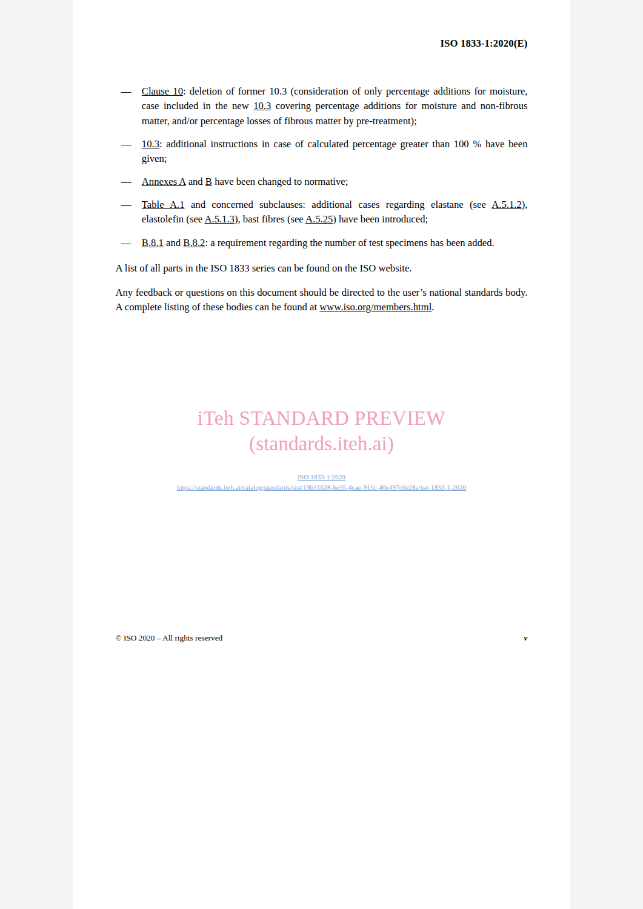ISO 1833-1:2020(E)
Clause 10: deletion of former 10.3 (consideration of only percentage additions for moisture, case included in the new 10.3 covering percentage additions for moisture and non-fibrous matter, and/or percentage losses of fibrous matter by pre-treatment);
10.3: additional instructions in case of calculated percentage greater than 100 % have been given;
Annexes A and B have been changed to normative;
Table A.1 and concerned subclauses: additional cases regarding elastane (see A.5.1.2), elastolefin (see A.5.1.3), bast fibres (see A.5.25) have been introduced;
B.8.1 and B.8.2: a requirement regarding the number of test specimens has been added.
A list of all parts in the ISO 1833 series can be found on the ISO website.
Any feedback or questions on this document should be directed to the user’s national standards body. A complete listing of these bodies can be found at www.iso.org/members.html.
iTeh STANDARD PREVIEW
(standards.iteh.ai)
ISO 1833-1:2020
https://standards.iteh.ai/catalog/standards/sist/19b31628-be35-4cae-915c-40e497c6e28a/iso-1833-1-2020
© ISO 2020 – All rights reserved v